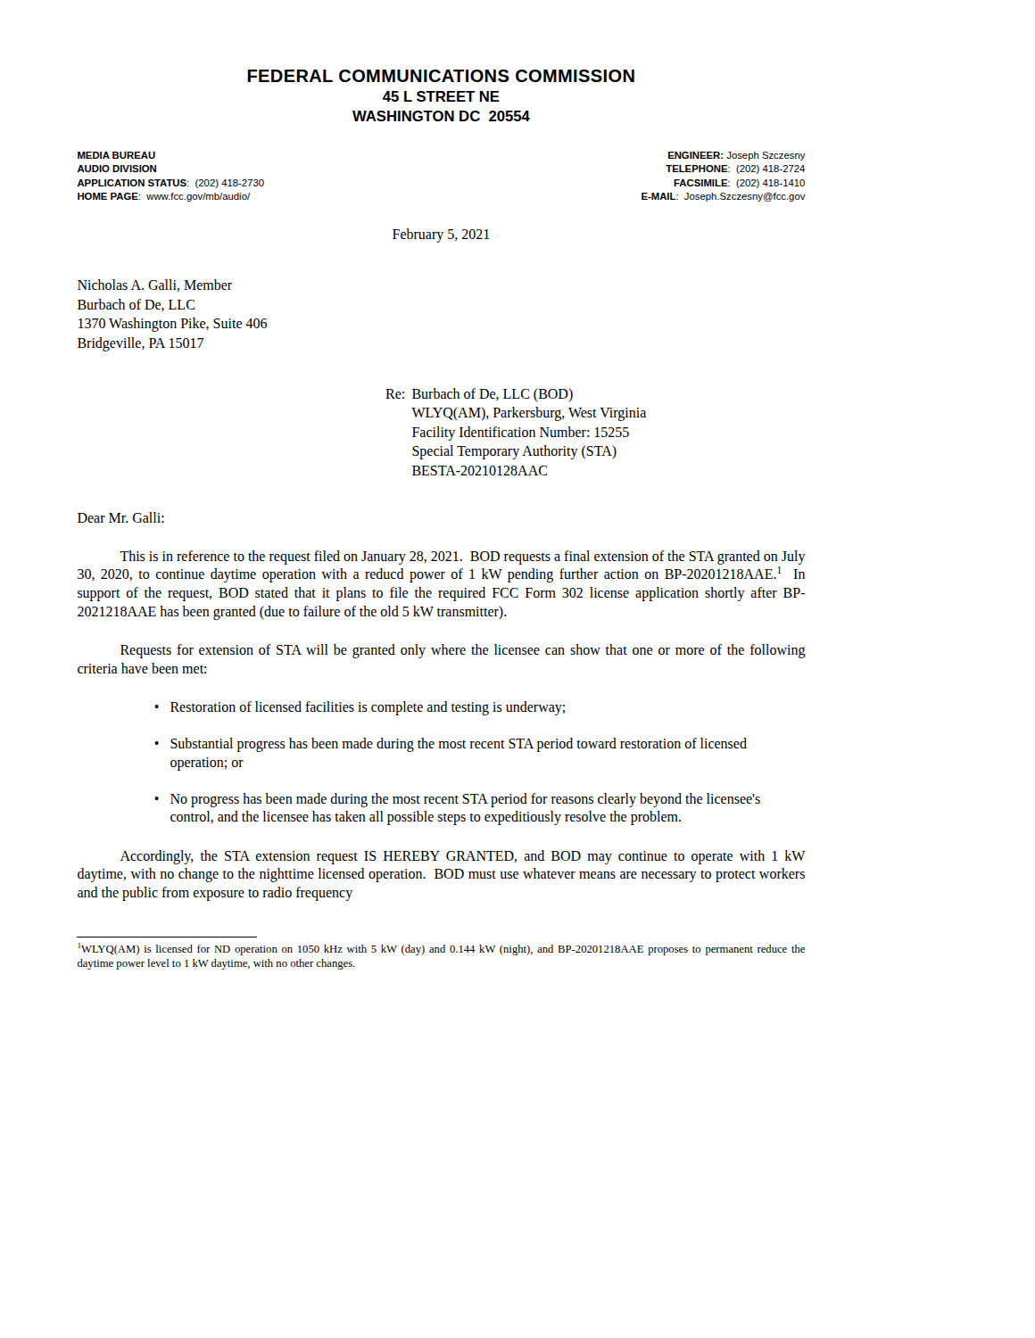FEDERAL COMMUNICATIONS COMMISSION
45 L STREET NE
WASHINGTON DC 20554
| MEDIA BUREAU | ENGINEER: Joseph Szczesny |
| AUDIO DIVISION | TELEPHONE : (202) 418-2724 |
| APPLICATION STATUS : (202) 418-2730 | FACSIMILE : (202) 418-1410 |
| HOME PAGE : www.fcc.gov/mb/audio/ | E-MAIL : Joseph.Szczesny@fcc.gov |
February 5, 2021
Nicholas A. Galli, Member
Burbach of De, LLC
1370 Washington Pike, Suite 406
Bridgeville, PA 15017
| Re: | Burbach of De, LLC (BOD) WLYQ(AM), Parkersburg, West Virginia Facility Identification Number: 15255 Special Temporary Authority (STA) BESTA-20210128AAC |
Dear Mr. Galli:
This is in reference to the request filed on January 28, 2021. BOD requests a final extension of the STA granted on July 30, 2020, to continue daytime operation with a reducd power of 1 kW pending further action on BP-20201218AAE.1 In support of the request, BOD stated that it plans to file the required FCC Form 302 license application shortly after BP-2021218AAE has been granted (due to failure of the old 5 kW transmitter).
Requests for extension of STA will be granted only where the licensee can show that one or more of the following criteria have been met:
Restoration of licensed facilities is complete and testing is underway;
Substantial progress has been made during the most recent STA period toward restoration of licensed operation; or
No progress has been made during the most recent STA period for reasons clearly beyond the licensee's control, and the licensee has taken all possible steps to expeditiously resolve the problem.
Accordingly, the STA extension request IS HEREBY GRANTED, and BOD may continue to operate with 1 kW daytime, with no change to the nighttime licensed operation. BOD must use whatever means are necessary to protect workers and the public from exposure to radio frequency
1WLYQ(AM) is licensed for ND operation on 1050 kHz with 5 kW (day) and 0.144 kW (night), and BP-20201218AAE proposes to permanent reduce the daytime power level to 1 kW daytime, with no other changes.